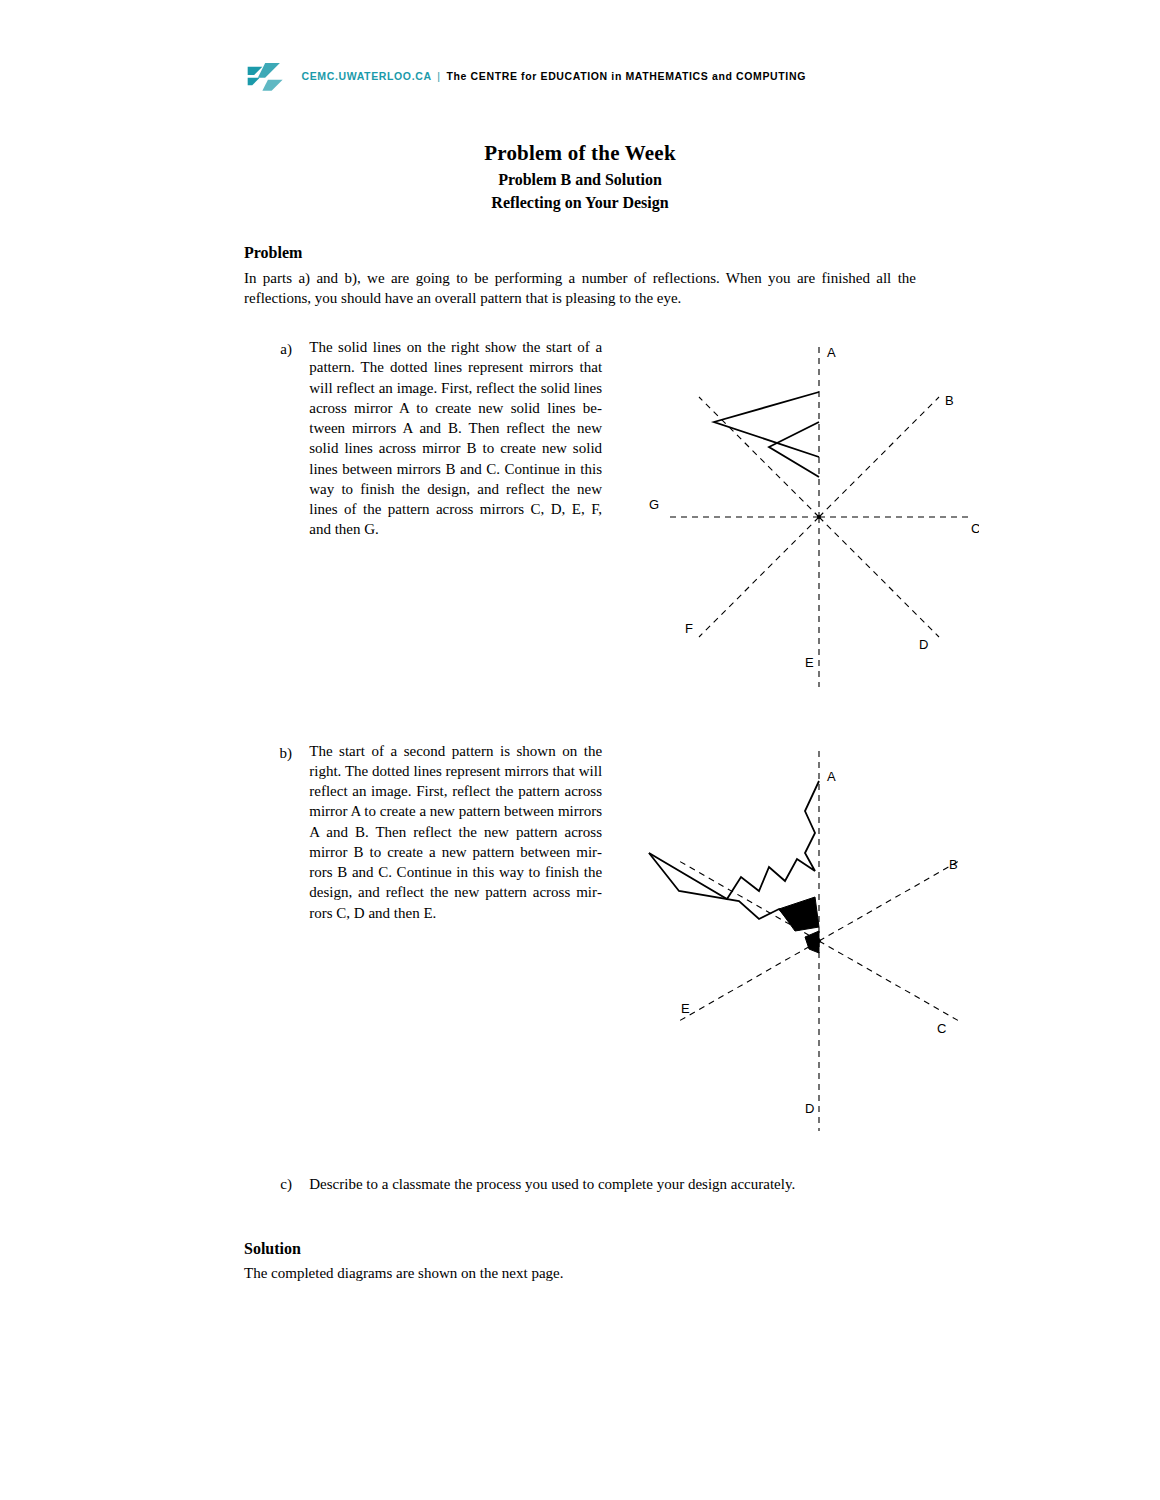CEMC.UWATERLOO.CA|The CENTRE for EDUCATION in MATHEMATICS and COMPUTING
Problem of the Week
Problem B and Solution
Reflecting on Your Design
Problem
In parts a) and b), we are going to be performing a number of reflections. When you are finished all the reflections, you should have an overall pattern that is pleasing to the eye.
a)
The solid lines on the right show the start of a pattern. The dotted lines represent mirrors that will reflect an image. First, reflect the solid lines across mirror A to create new solid lines between mirrors A and B. Then reflect the new solid lines across mirror B to create new solid lines between mirrors B and C. Continue in this way to finish the design, and reflect the new lines of the pattern across mirrors C, D, E, F, and then G.
A B C D E F G
b)
The start of a second pattern is shown on the right. The dotted lines represent mirrors that will reflect an image. First, reflect the pattern across mirror A to create a new pattern between mirrors A and B. Then reflect the new pattern across mirror B to create a new pattern between mirrors B and C. Continue in this way to finish the design, and reflect the new pattern across mirrors C, D and then E.
A B C D E
c)
Describe to a classmate the process you used to complete your design accurately.
Solution
The completed diagrams are shown on the next page.